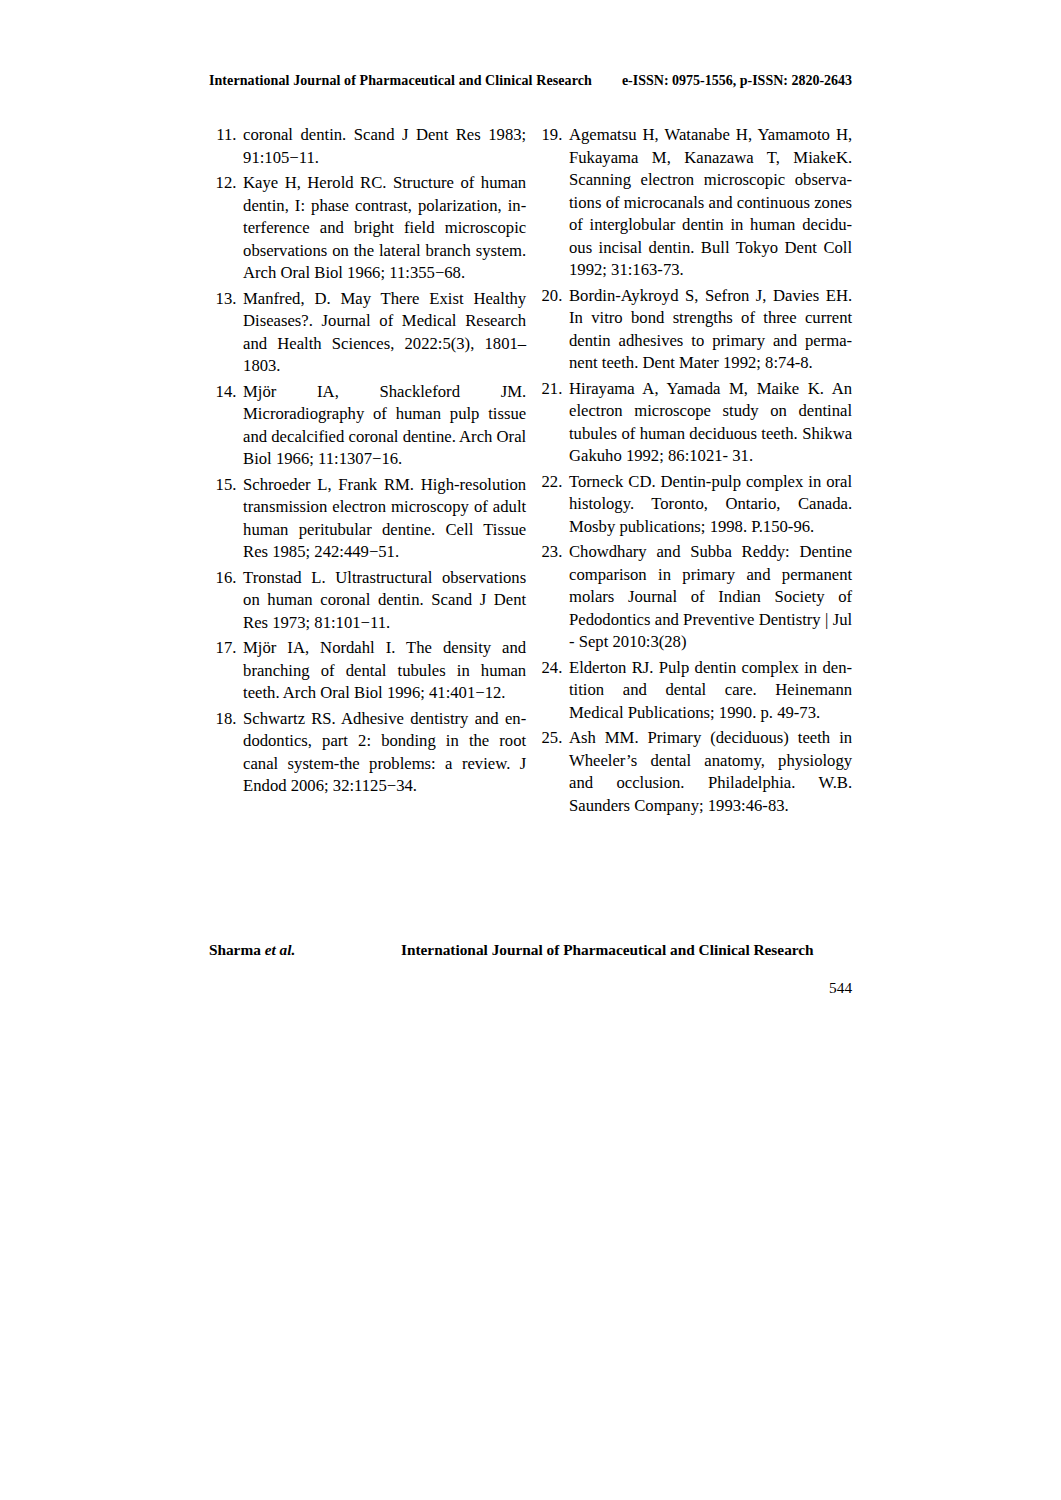International Journal of Pharmaceutical and Clinical Research e-ISSN: 0975-1556, p-ISSN: 2820-2643
coronal dentin. Scand J Dent Res 1983; 91:105−11.
Kaye H, Herold RC. Structure of human dentin, I: phase contrast, polarization, interference and bright field microscopic observations on the lateral branch system. Arch Oral Biol 1966; 11:355−68.
Manfred, D. May There Exist Healthy Diseases?. Journal of Medical Research and Health Sciences, 2022:5(3), 1801–1803.
Mjör IA, Shackleford JM. Microradiography of human pulp tissue and decalcified coronal dentine. Arch Oral Biol 1966; 11:1307−16.
Schroeder L, Frank RM. High-resolution transmission electron microscopy of adult human peritubular dentine. Cell Tissue Res 1985; 242:449−51.
Tronstad L. Ultrastructural observations on human coronal dentin. Scand J Dent Res 1973; 81:101−11.
Mjör IA, Nordahl I. The density and branching of dental tubules in human teeth. Arch Oral Biol 1996; 41:401−12.
Schwartz RS. Adhesive dentistry and endodontics, part 2: bonding in the root canal system-the problems: a review. J Endod 2006; 32:1125−34.
Agematsu H, Watanabe H, Yamamoto H, Fukayama M, Kanazawa T, MiakeK. Scanning electron microscopic observations of microcanals and continuous zones of interglobular dentin in human deciduous incisal dentin. Bull Tokyo Dent Coll 1992; 31:163-73.
Bordin-Aykroyd S, Sefron J, Davies EH. In vitro bond strengths of three current dentin adhesives to primary and permanent teeth. Dent Mater 1992; 8:74-8.
Hirayama A, Yamada M, Maike K. An electron microscope study on dentinal tubules of human deciduous teeth. Shikwa Gakuho 1992; 86:1021- 31.
Torneck CD. Dentin-pulp complex in oral histology. Toronto, Ontario, Canada. Mosby publications; 1998. P.150-96.
Chowdhary and Subba Reddy: Dentine comparison in primary and permanent molars Journal of Indian Society of Pedodontics and Preventive Dentistry | Jul - Sept 2010:3(28)
Elderton RJ. Pulp dentin complex in dentition and dental care. Heinemann Medical Publications; 1990. p. 49-73.
Ash MM. Primary (deciduous) teeth in Wheeler’s dental anatomy, physiology and occlusion. Philadelphia. W.B. Saunders Company; 1993:46-83.
Sharma et al. International Journal of Pharmaceutical and Clinical Research
544